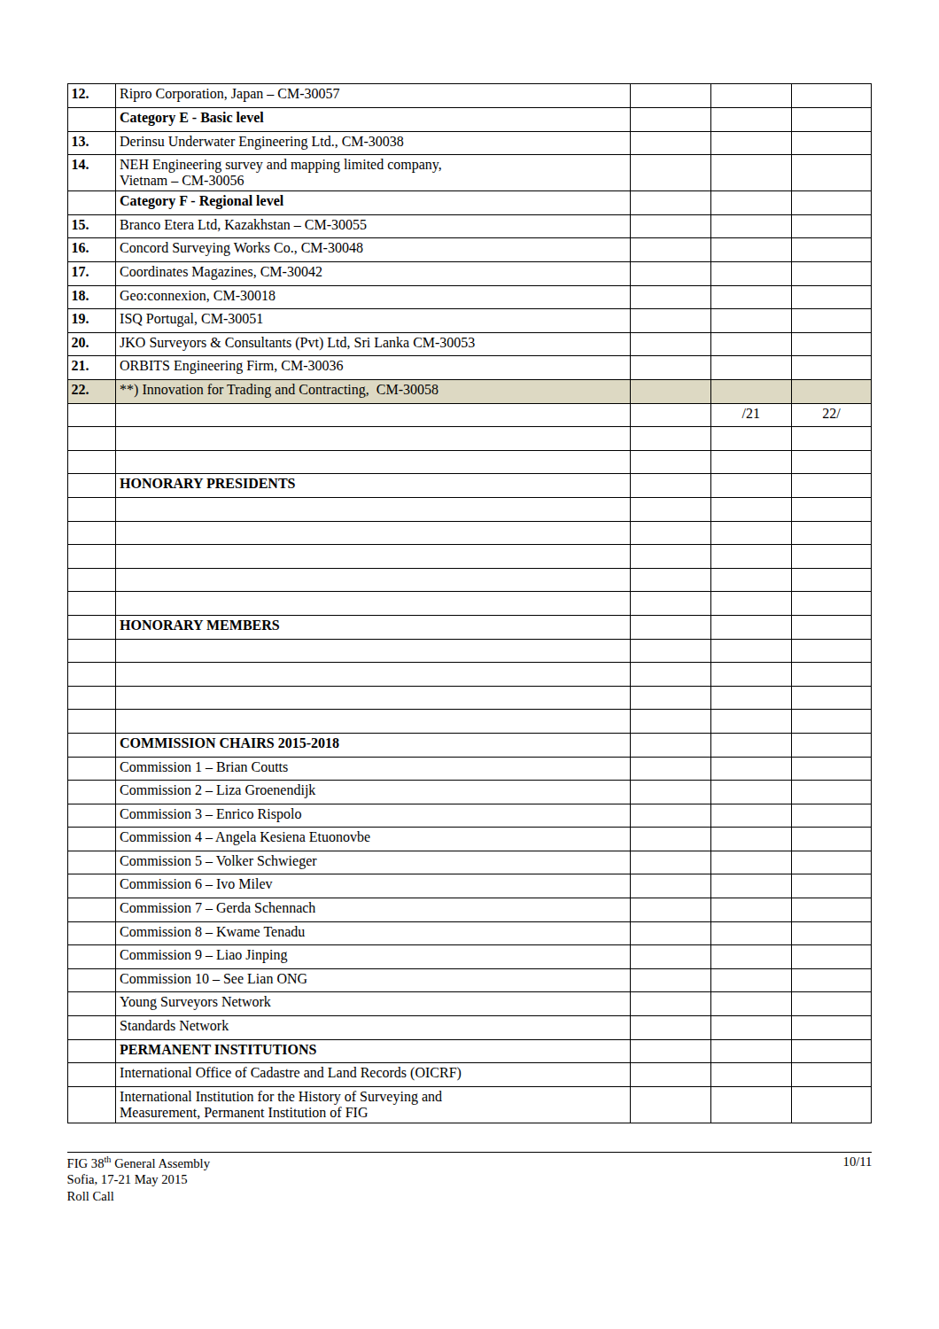| 12. | Ripro Corporation, Japan – CM-30057 | | | |
| | Category E - Basic level | | | |
| 13. | Derinsu Underwater Engineering Ltd., CM-30038 | | | |
| 14. | NEH Engineering survey and mapping limited company, Vietnam – CM-30056 | | | |
| | Category F - Regional level | | | |
| 15. | Branco Etera Ltd, Kazakhstan – CM-30055 | | | |
| 16. | Concord Surveying Works Co., CM-30048 | | | |
| 17. | Coordinates Magazines, CM-30042 | | | |
| 18. | Geo:connexion, CM-30018 | | | |
| 19. | ISQ Portugal, CM-30051 | | | |
| 20. | JKO Surveyors & Consultants (Pvt) Ltd, Sri Lanka CM-30053 | | | |
| 21. | ORBITS Engineering Firm, CM-30036 | | | |
| 22. | **) Innovation for Trading and Contracting, CM-30058 | | | |
| | | | /21 | 22/ |
| | HONORARY PRESIDENTS | | | |
| | HONORARY MEMBERS | | | |
| | COMMISSION CHAIRS 2015-2018 | | | |
| | Commission 1 – Brian Coutts | | | |
| | Commission 2 – Liza Groenendijk | | | |
| | Commission 3 – Enrico Rispolo | | | |
| | Commission 4 – Angela Kesiena Etuonovbe | | | |
| | Commission 5 – Volker Schwieger | | | |
| | Commission 6 – Ivo Milev | | | |
| | Commission 7 – Gerda Schennach | | | |
| | Commission 8 – Kwame Tenadu | | | |
| | Commission 9 – Liao Jinping | | | |
| | Commission 10 – See Lian ONG | | | |
| | Young Surveyors Network | | | |
| | Standards Network | | | |
| | PERMANENT INSTITUTIONS | | | |
| | International Office of Cadastre and Land Records (OICRF) | | | |
| | International Institution for the History of Surveying and Measurement, Permanent Institution of FIG | | | |
10/11
FIG 38th General Assembly
Sofia, 17-21 May 2015
Roll Call